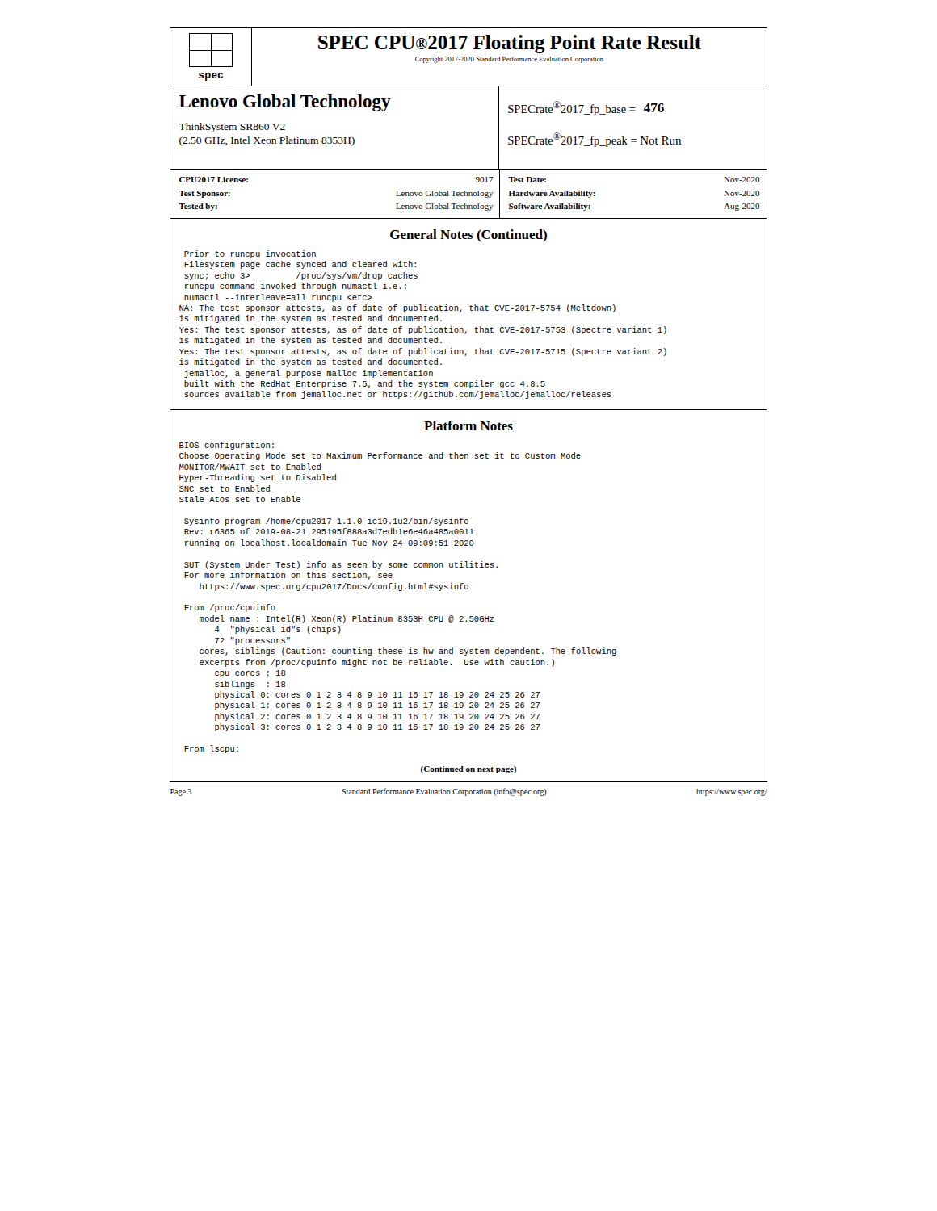spec
SPEC CPU®2017 Floating Point Rate Result
Copyright 2017-2020 Standard Performance Evaluation Corporation
Lenovo Global Technology
ThinkSystem SR860 V2
(2.50 GHz, Intel Xeon Platinum 8353H)
SPECrate®2017_fp_base = 476
SPECrate®2017_fp_peak = Not Run
CPU2017 License: 9017
Test Sponsor: Lenovo Global Technology
Tested by: Lenovo Global Technology
Test Date: Nov-2020
Hardware Availability: Nov-2020
Software Availability: Aug-2020
General Notes (Continued)
 Prior to runcpu invocation
 Filesystem page cache synced and cleared with:
 sync; echo 3>         /proc/sys/vm/drop_caches
 runcpu command invoked through numactl i.e.:
 numactl --interleave=all runcpu <etc>
NA: The test sponsor attests, as of date of publication, that CVE-2017-5754 (Meltdown)
is mitigated in the system as tested and documented.
Yes: The test sponsor attests, as of date of publication, that CVE-2017-5753 (Spectre variant 1)
is mitigated in the system as tested and documented.
Yes: The test sponsor attests, as of date of publication, that CVE-2017-5715 (Spectre variant 2)
is mitigated in the system as tested and documented.
 jemalloc, a general purpose malloc implementation
 built with the RedHat Enterprise 7.5, and the system compiler gcc 4.8.5
 sources available from jemalloc.net or https://github.com/jemalloc/jemalloc/releases
Platform Notes
BIOS configuration:
Choose Operating Mode set to Maximum Performance and then set it to Custom Mode
MONITOR/MWAIT set to Enabled
Hyper-Threading set to Disabled
SNC set to Enabled
Stale Atos set to Enable

 Sysinfo program /home/cpu2017-1.1.0-ic19.1u2/bin/sysinfo
 Rev: r6365 of 2019-08-21 295195f888a3d7edb1e6e46a485a0011
 running on localhost.localdomain Tue Nov 24 09:09:51 2020

 SUT (System Under Test) info as seen by some common utilities.
 For more information on this section, see
    https://www.spec.org/cpu2017/Docs/config.html#sysinfo

 From /proc/cpuinfo
    model name : Intel(R) Xeon(R) Platinum 8353H CPU @ 2.50GHz
       4  "physical id"s (chips)
       72 "processors"
    cores, siblings (Caution: counting these is hw and system dependent. The following
    excerpts from /proc/cpuinfo might not be reliable.  Use with caution.)
       cpu cores : 18
       siblings  : 18
       physical 0: cores 0 1 2 3 4 8 9 10 11 16 17 18 19 20 24 25 26 27
       physical 1: cores 0 1 2 3 4 8 9 10 11 16 17 18 19 20 24 25 26 27
       physical 2: cores 0 1 2 3 4 8 9 10 11 16 17 18 19 20 24 25 26 27
       physical 3: cores 0 1 2 3 4 8 9 10 11 16 17 18 19 20 24 25 26 27

 From lscpu:
(Continued on next page)
Page 3
Standard Performance Evaluation Corporation (info@spec.org)
https://www.spec.org/